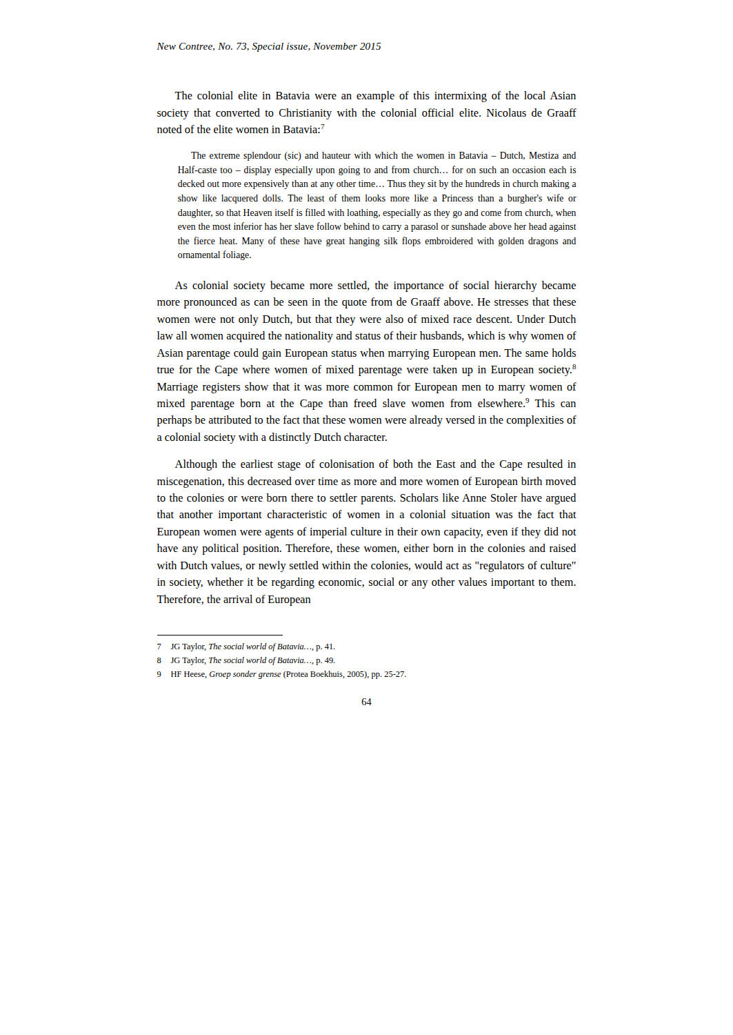New Contree, No. 73, Special issue, November 2015
The colonial elite in Batavia were an example of this intermixing of the local Asian society that converted to Christianity with the colonial official elite. Nicolaus de Graaff noted of the elite women in Batavia:7
The extreme splendour (sic) and hauteur with which the women in Batavia – Dutch, Mestiza and Half-caste too – display especially upon going to and from church… for on such an occasion each is decked out more expensively than at any other time… Thus they sit by the hundreds in church making a show like lacquered dolls. The least of them looks more like a Princess than a burgher's wife or daughter, so that Heaven itself is filled with loathing, especially as they go and come from church, when even the most inferior has her slave follow behind to carry a parasol or sunshade above her head against the fierce heat. Many of these have great hanging silk flops embroidered with golden dragons and ornamental foliage.
As colonial society became more settled, the importance of social hierarchy became more pronounced as can be seen in the quote from de Graaff above. He stresses that these women were not only Dutch, but that they were also of mixed race descent. Under Dutch law all women acquired the nationality and status of their husbands, which is why women of Asian parentage could gain European status when marrying European men. The same holds true for the Cape where women of mixed parentage were taken up in European society.8 Marriage registers show that it was more common for European men to marry women of mixed parentage born at the Cape than freed slave women from elsewhere.9 This can perhaps be attributed to the fact that these women were already versed in the complexities of a colonial society with a distinctly Dutch character.
Although the earliest stage of colonisation of both the East and the Cape resulted in miscegenation, this decreased over time as more and more women of European birth moved to the colonies or were born there to settler parents. Scholars like Anne Stoler have argued that another important characteristic of women in a colonial situation was the fact that European women were agents of imperial culture in their own capacity, even if they did not have any political position. Therefore, these women, either born in the colonies and raised with Dutch values, or newly settled within the colonies, would act as "regulators of culture" in society, whether it be regarding economic, social or any other values important to them. Therefore, the arrival of European
7 JG Taylor, The social world of Batavia…, p. 41.
8 JG Taylor, The social world of Batavia…, p. 49.
9 HF Heese, Groep sonder grense (Protea Boekhuis, 2005), pp. 25-27.
64